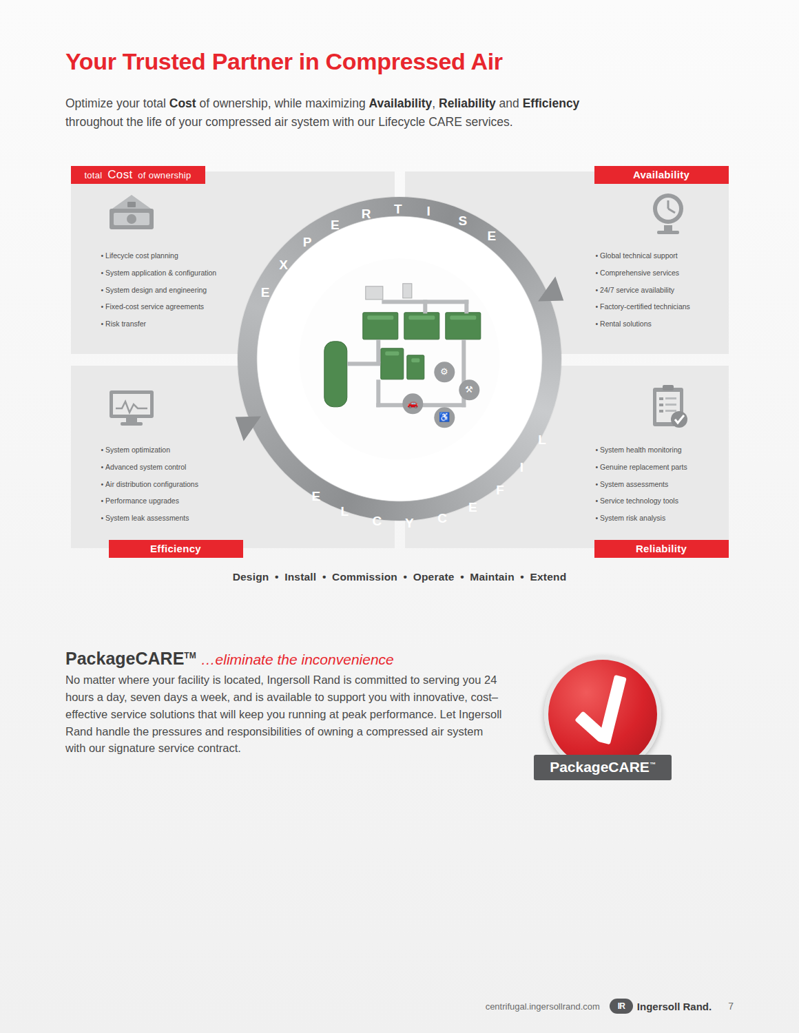Your Trusted Partner in Compressed Air
Optimize your total Cost of ownership, while maximizing Availability, Reliability and Efficiency throughout the life of your compressed air system with our Lifecycle CARE services.
total Cost of ownership
Lifecycle cost planning
System application & configuration
System design and engineering
Fixed-cost service agreements
Risk transfer
Availability
Global technical support
Comprehensive services
24/7 service availability
Factory-certified technicians
Rental solutions
System optimization
Advanced system control
Air distribution configurations
Performance upgrades
System leak assessments
Efficiency
System health monitoring
Genuine replacement parts
System assessments
Service technology tools
System risk analysis
Reliability
E X P E R T I S E L I F E C Y C L E
⚙
⚒
🚗
♿
Design • Install • Commission • Operate • Maintain • Extend
PackageCARETM …eliminate the inconvenience
No matter where your facility is located, Ingersoll Rand is committed to serving you 24 hours a day, seven days a week, and is available to support you with innovative, cost–effective service solutions that will keep you running at peak performance. Let Ingersoll Rand handle the pressures and responsibilities of owning a compressed air system with our signature service contract.
PackageCARE™
centrifugal.ingersollrand.com IRIngersoll Rand. 7